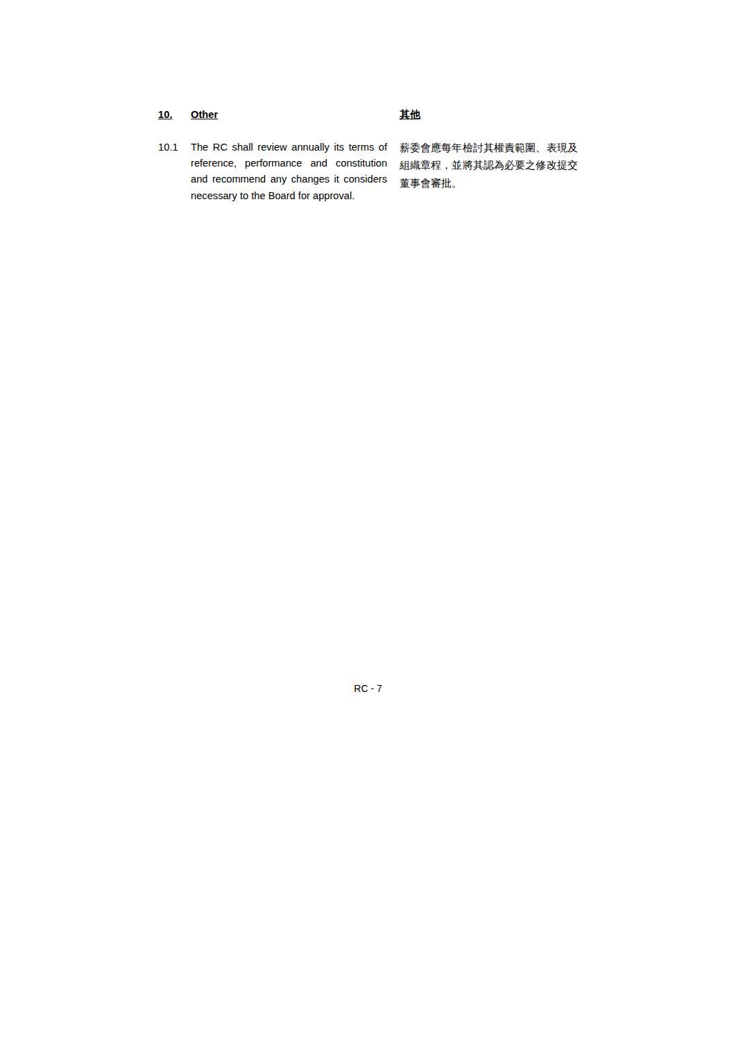10.
Other
其他
10.1
The RC shall review annually its terms of reference, performance and constitution and recommend any changes it considers necessary to the Board for approval.
薪委會應每年檢討其權責範圍、表現及組織章程，並將其認為必要之修改提交董事會審批。
RC - 7